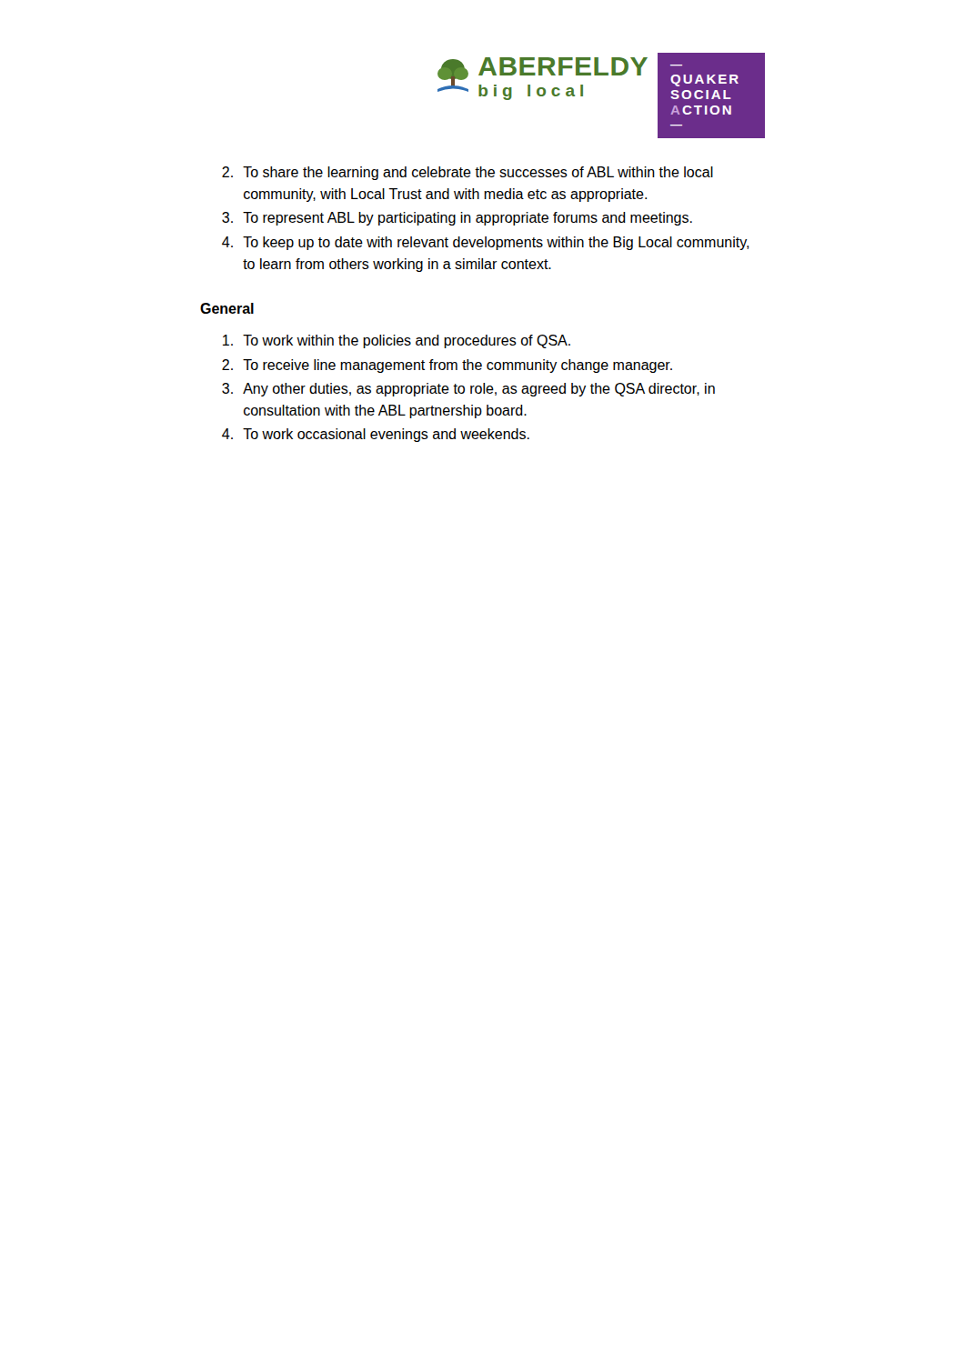ABERFELDY big local
— QUAKER
SOCIAL
ACTION —
To share the learning and celebrate the successes of ABL within the local community, with Local Trust and with media etc as appropriate.
To represent ABL by participating in appropriate forums and meetings.
To keep up to date with relevant developments within the Big Local community, to learn from others working in a similar context.
General
To work within the policies and procedures of QSA.
To receive line management from the community change manager.
Any other duties, as appropriate to role, as agreed by the QSA director, in consultation with the ABL partnership board.
To work occasional evenings and weekends.